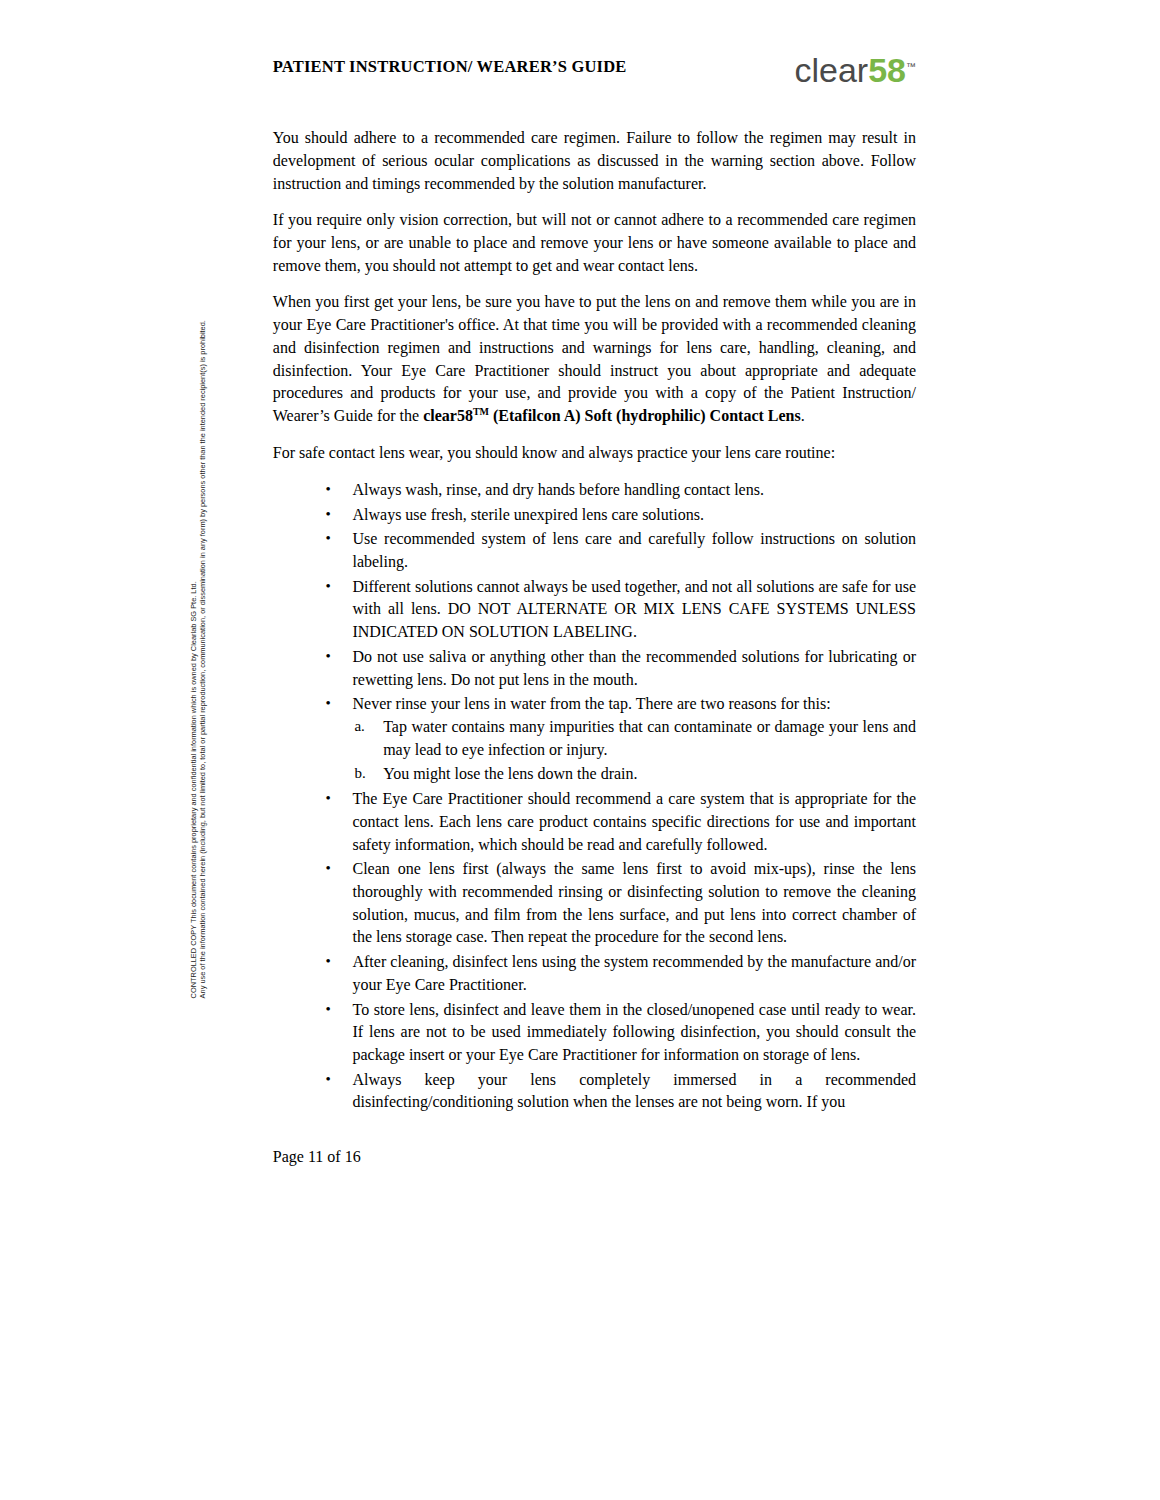CONTROLLED COPY This document contains proprietary and confidential information which is owned by Clearlab SG Pte. Ltd. Any use of the information contained herein (including, but not limited to, total or partial reproduction, communication, or dissemination in any form) by persons other than the intended recipient(s) is prohibited.
PATIENT INSTRUCTION/ WEARER’S GUIDE
clear58™
You should adhere to a recommended care regimen. Failure to follow the regimen may result in development of serious ocular complications as discussed in the warning section above. Follow instruction and timings recommended by the solution manufacturer.
If you require only vision correction, but will not or cannot adhere to a recommended care regimen for your lens, or are unable to place and remove your lens or have someone available to place and remove them, you should not attempt to get and wear contact lens.
When you first get your lens, be sure you have to put the lens on and remove them while you are in your Eye Care Practitioner's office. At that time you will be provided with a recommended cleaning and disinfection regimen and instructions and warnings for lens care, handling, cleaning, and disinfection. Your Eye Care Practitioner should instruct you about appropriate and adequate procedures and products for your use, and provide you with a copy of the Patient Instruction/ Wearer’s Guide for the clear58TM (Etafilcon A) Soft (hydrophilic) Contact Lens.
For safe contact lens wear, you should know and always practice your lens care routine:
Always wash, rinse, and dry hands before handling contact lens.
Always use fresh, sterile unexpired lens care solutions.
Use recommended system of lens care and carefully follow instructions on solution labeling.
Different solutions cannot always be used together, and not all solutions are safe for use with all lens. DO NOT ALTERNATE OR MIX LENS CAFE SYSTEMS UNLESS INDICATED ON SOLUTION LABELING.
Do not use saliva or anything other than the recommended solutions for lubricating or rewetting lens. Do not put lens in the mouth.
Never rinse your lens in water from the tap. There are two reasons for this:
Tap water contains many impurities that can contaminate or damage your lens and may lead to eye infection or injury.
You might lose the lens down the drain.
The Eye Care Practitioner should recommend a care system that is appropriate for the contact lens. Each lens care product contains specific directions for use and important safety information, which should be read and carefully followed.
Clean one lens first (always the same lens first to avoid mix-ups), rinse the lens thoroughly with recommended rinsing or disinfecting solution to remove the cleaning solution, mucus, and film from the lens surface, and put lens into correct chamber of the lens storage case. Then repeat the procedure for the second lens.
After cleaning, disinfect lens using the system recommended by the manufacture and/or your Eye Care Practitioner.
To store lens, disinfect and leave them in the closed/unopened case until ready to wear. If lens are not to be used immediately following disinfection, you should consult the package insert or your Eye Care Practitioner for information on storage of lens.
Always keep your lens completely immersed in a recommended disinfecting/conditioning solution when the lenses are not being worn. If you
Page 11 of 16